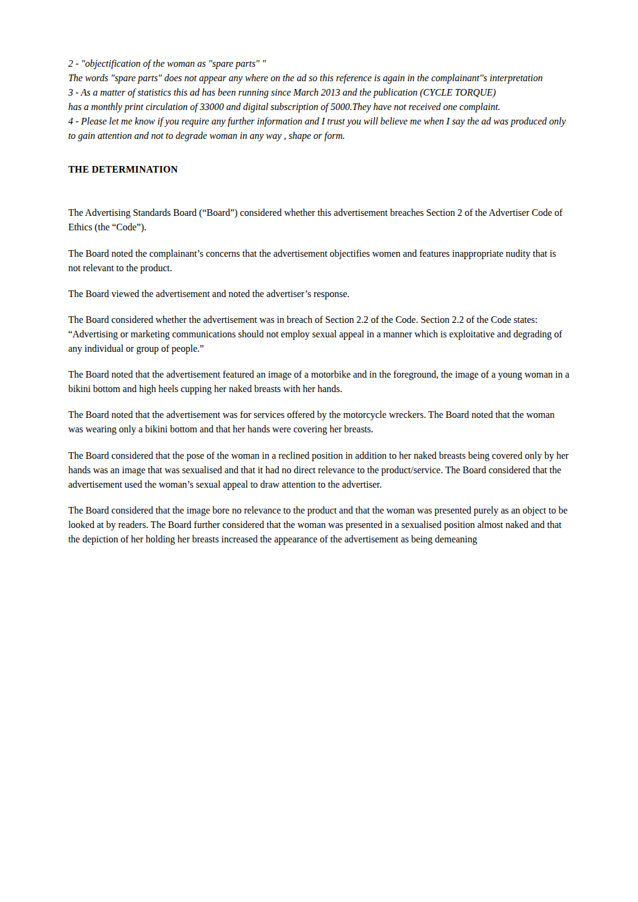2 - "objectification of the woman as "spare parts" "
The words "spare parts" does not appear any where on the ad so this reference is again in the complainant''s interpretation
3 - As a matter of statistics this ad has been running since March 2013 and the publication (CYCLE TORQUE)
has a monthly print circulation of 33000 and digital subscription of 5000.They have not received one complaint.
4 - Please let me know if you require any further information and I trust you will believe me when I say the ad was produced only to gain attention and not to degrade woman in any way , shape or form.
THE DETERMINATION
The Advertising Standards Board (“Board”) considered whether this advertisement breaches Section 2 of the Advertiser Code of Ethics (the “Code”).
The Board noted the complainant’s concerns that the advertisement objectifies women and features inappropriate nudity that is not relevant to the product.
The Board viewed the advertisement and noted the advertiser’s response.
The Board considered whether the advertisement was in breach of Section 2.2 of the Code. Section 2.2 of the Code states: “Advertising or marketing communications should not employ sexual appeal in a manner which is exploitative and degrading of any individual or group of people.”
The Board noted that the advertisement featured an image of a motorbike and in the foreground, the image of a young woman in a bikini bottom and high heels cupping her naked breasts with her hands.
The Board noted that the advertisement was for services offered by the motorcycle wreckers. The Board noted that the woman was wearing only a bikini bottom and that her hands were covering her breasts.
The Board considered that the pose of the woman in a reclined position in addition to her naked breasts being covered only by her hands was an image that was sexualised and that it had no direct relevance to the product/service. The Board considered that the advertisement used the woman’s sexual appeal to draw attention to the advertiser.
The Board considered that the image bore no relevance to the product and that the woman was presented purely as an object to be looked at by readers. The Board further considered that the woman was presented in a sexualised position almost naked and that the depiction of her holding her breasts increased the appearance of the advertisement as being demeaning